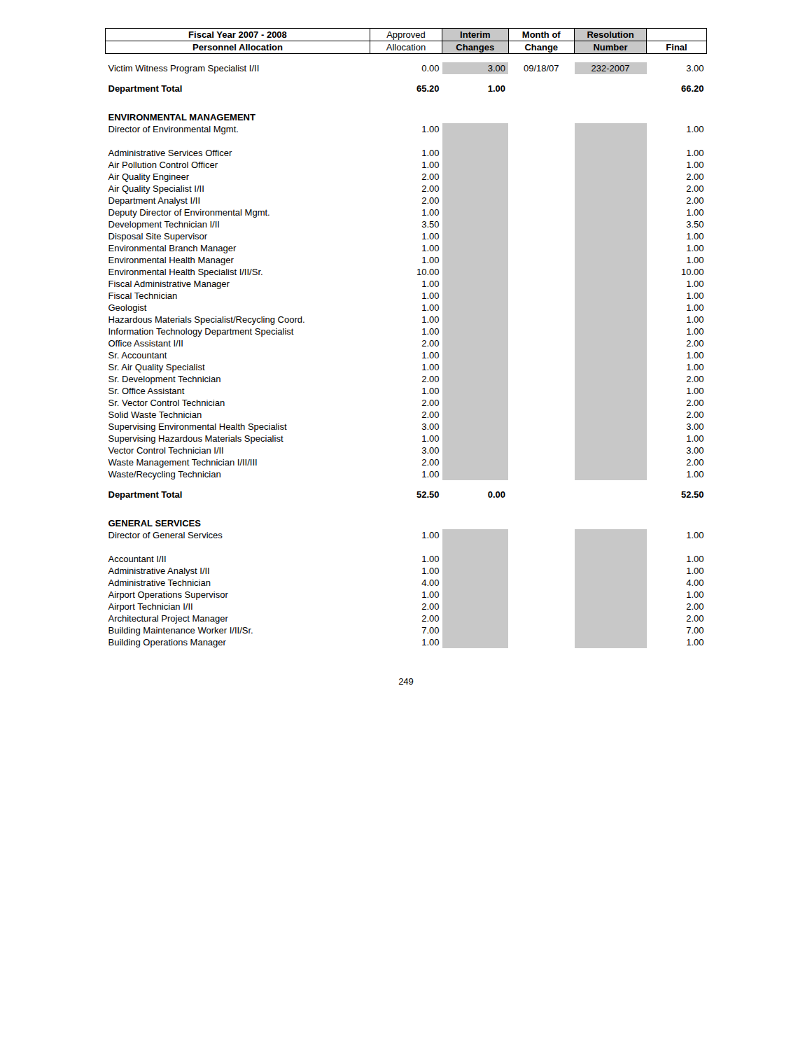| Fiscal Year 2007 - 2008 | Approved | Interim | Month of | Resolution | |
| --- | --- | --- | --- | --- | --- |
| Personnel Allocation | Allocation | Changes | Change | Number | Final |
| Victim Witness Program Specialist I/II | 0.00 | 3.00 | 09/18/07 | 232-2007 | 3.00 |
| Department Total | 65.20 | 1.00 | | | 66.20 |
| ENVIRONMENTAL MANAGEMENT | | | | | |
| Director of Environmental Mgmt. | 1.00 | | | | 1.00 |
| Administrative Services Officer | 1.00 | | | | 1.00 |
| Air Pollution Control Officer | 1.00 | | | | 1.00 |
| Air Quality Engineer | 2.00 | | | | 2.00 |
| Air Quality Specialist I/II | 2.00 | | | | 2.00 |
| Department Analyst I/II | 2.00 | | | | 2.00 |
| Deputy Director of Environmental Mgmt. | 1.00 | | | | 1.00 |
| Development Technician I/II | 3.50 | | | | 3.50 |
| Disposal Site Supervisor | 1.00 | | | | 1.00 |
| Environmental Branch Manager | 1.00 | | | | 1.00 |
| Environmental Health Manager | 1.00 | | | | 1.00 |
| Environmental Health Specialist I/II/Sr. | 10.00 | | | | 10.00 |
| Fiscal Administrative Manager | 1.00 | | | | 1.00 |
| Fiscal Technician | 1.00 | | | | 1.00 |
| Geologist | 1.00 | | | | 1.00 |
| Hazardous Materials Specialist/Recycling Coord. | 1.00 | | | | 1.00 |
| Information Technology Department Specialist | 1.00 | | | | 1.00 |
| Office Assistant I/II | 2.00 | | | | 2.00 |
| Sr. Accountant | 1.00 | | | | 1.00 |
| Sr. Air Quality Specialist | 1.00 | | | | 1.00 |
| Sr. Development Technician | 2.00 | | | | 2.00 |
| Sr. Office Assistant | 1.00 | | | | 1.00 |
| Sr. Vector Control Technician | 2.00 | | | | 2.00 |
| Solid Waste Technician | 2.00 | | | | 2.00 |
| Supervising Environmental Health Specialist | 3.00 | | | | 3.00 |
| Supervising Hazardous Materials Specialist | 1.00 | | | | 1.00 |
| Vector Control Technician I/II | 3.00 | | | | 3.00 |
| Waste Management Technician I/II/III | 2.00 | | | | 2.00 |
| Waste/Recycling Technician | 1.00 | | | | 1.00 |
| Department Total | 52.50 | 0.00 | | | 52.50 |
| GENERAL SERVICES | | | | | |
| Director of General Services | 1.00 | | | | 1.00 |
| Accountant I/II | 1.00 | | | | 1.00 |
| Administrative Analyst I/II | 1.00 | | | | 1.00 |
| Administrative Technician | 4.00 | | | | 4.00 |
| Airport Operations Supervisor | 1.00 | | | | 1.00 |
| Airport Technician I/II | 2.00 | | | | 2.00 |
| Architectural Project Manager | 2.00 | | | | 2.00 |
| Building Maintenance Worker I/II/Sr. | 7.00 | | | | 7.00 |
| Building Operations Manager | 1.00 | | | | 1.00 |
249